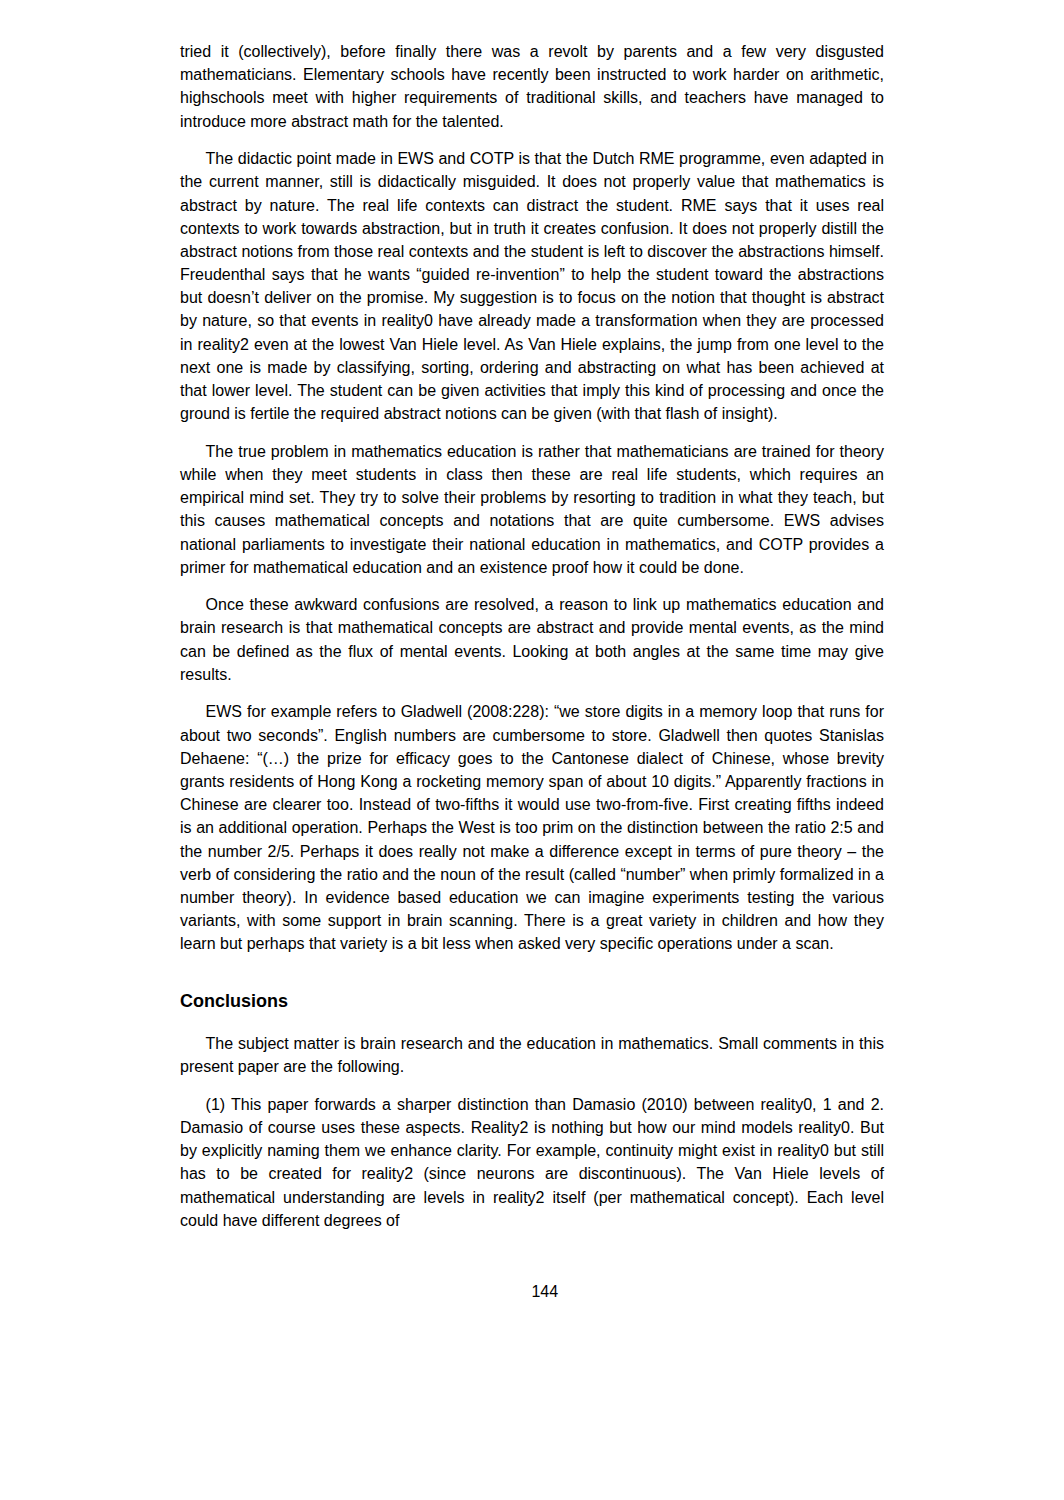tried it (collectively), before finally there was a revolt by parents and a few very disgusted mathematicians. Elementary schools have recently been instructed to work harder on arithmetic, highschools meet with higher requirements of traditional skills, and teachers have managed to introduce more abstract math for the talented.
The didactic point made in EWS and COTP is that the Dutch RME programme, even adapted in the current manner, still is didactically misguided. It does not properly value that mathematics is abstract by nature. The real life contexts can distract the student. RME says that it uses real contexts to work towards abstraction, but in truth it creates confusion. It does not properly distill the abstract notions from those real contexts and the student is left to discover the abstractions himself. Freudenthal says that he wants “guided re-invention” to help the student toward the abstractions but doesn’t deliver on the promise. My suggestion is to focus on the notion that thought is abstract by nature, so that events in reality0 have already made a transformation when they are processed in reality2 even at the lowest Van Hiele level. As Van Hiele explains, the jump from one level to the next one is made by classifying, sorting, ordering and abstracting on what has been achieved at that lower level. The student can be given activities that imply this kind of processing and once the ground is fertile the required abstract notions can be given (with that flash of insight).
The true problem in mathematics education is rather that mathematicians are trained for theory while when they meet students in class then these are real life students, which requires an empirical mind set. They try to solve their problems by resorting to tradition in what they teach, but this causes mathematical concepts and notations that are quite cumbersome. EWS advises national parliaments to investigate their national education in mathematics, and COTP provides a primer for mathematical education and an existence proof how it could be done.
Once these awkward confusions are resolved, a reason to link up mathematics education and brain research is that mathematical concepts are abstract and provide mental events, as the mind can be defined as the flux of mental events. Looking at both angles at the same time may give results.
EWS for example refers to Gladwell (2008:228): “we store digits in a memory loop that runs for about two seconds”. English numbers are cumbersome to store. Gladwell then quotes Stanislas Dehaene: “(…) the prize for efficacy goes to the Cantonese dialect of Chinese, whose brevity grants residents of Hong Kong a rocketing memory span of about 10 digits.” Apparently fractions in Chinese are clearer too. Instead of two-fifths it would use two-from-five. First creating fifths indeed is an additional operation. Perhaps the West is too prim on the distinction between the ratio 2:5 and the number 2/5. Perhaps it does really not make a difference except in terms of pure theory – the verb of considering the ratio and the noun of the result (called “number” when primly formalized in a number theory). In evidence based education we can imagine experiments testing the various variants, with some support in brain scanning. There is a great variety in children and how they learn but perhaps that variety is a bit less when asked very specific operations under a scan.
Conclusions
The subject matter is brain research and the education in mathematics. Small comments in this present paper are the following.
(1) This paper forwards a sharper distinction than Damasio (2010) between reality0, 1 and 2. Damasio of course uses these aspects. Reality2 is nothing but how our mind models reality0. But by explicitly naming them we enhance clarity. For example, continuity might exist in reality0 but still has to be created for reality2 (since neurons are discontinuous). The Van Hiele levels of mathematical understanding are levels in reality2 itself (per mathematical concept). Each level could have different degrees of
144